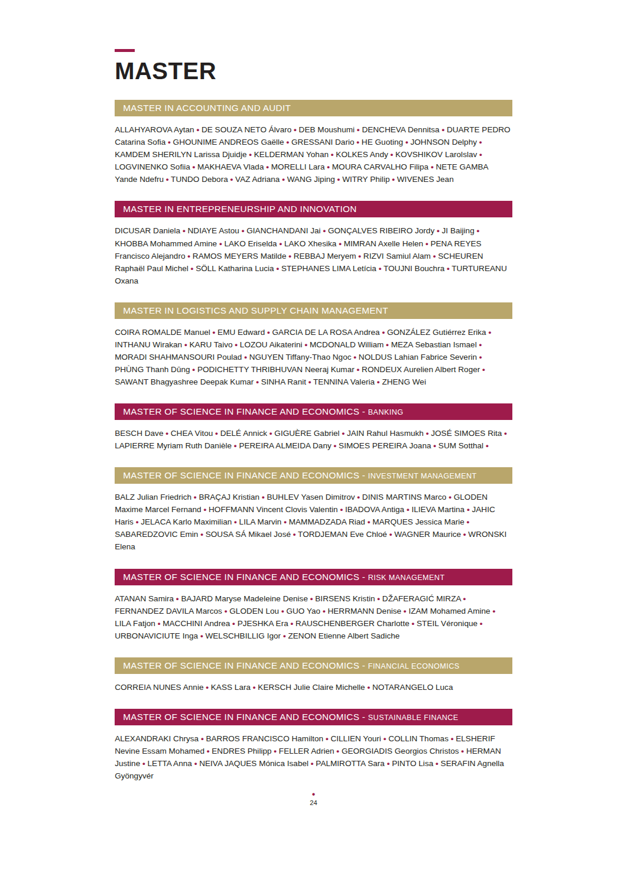MASTER
MASTER IN ACCOUNTING AND AUDIT
ALLAHYAROVA Aytan • DE SOUZA NETO Álvaro • DEB Moushumi • DENCHEVA Dennitsa • DUARTE PEDRO Catarina Sofia • GHOUNIME ANDREOS Gaëlle • GRESSANI Dario • HE Guoting • JOHNSON Delphy • KAMDEM SHERILYN Larissa Djuidje • KELDERMAN Yohan • KOLKES Andy • KOVSHIKOV Larolslav • LOGVINENKO Sofiia • MAKHAEVA Vlada • MORELLI Lara • MOURA CARVALHO Filipa • NETE GAMBA Yande Ndefru • TUNDO Debora • VAZ Adriana • WANG Jiping • WITRY Philip • WIVENES Jean
MASTER IN ENTREPRENEURSHIP AND INNOVATION
DICUSAR Daniela • NDIAYE Astou • GIANCHANDANI Jai • GONÇALVES RIBEIRO Jordy • JI Baijing • KHOBBA Mohammed Amine • LAKO Eriselda • LAKO Xhesika • MIMRAN Axelle Helen • PENA REYES Francisco Alejandro • RAMOS MEYERS Matilde • REBBAJ Meryem • RIZVI Samiul Alam • SCHEUREN Raphaël Paul Michel • SÖLL Katharina Lucia • STEPHANES LIMA Letícia • TOUJNI Bouchra • TURTUREANU Oxana
MASTER IN LOGISTICS AND SUPPLY CHAIN MANAGEMENT
COIRA ROMALDE Manuel • EMU Edward • GARCIA DE LA ROSA Andrea • GONZÁLEZ Gutiérrez Erika • INTHANU Wirakan • KARU Taivo • LOZOU Aikaterini • MCDONALD William • MEZA Sebastian Ismael • MORADI SHAHMANSOURI Poulad • NGUYEN Tiffany-Thao Ngoc • NOLDUS Lahian Fabrice Severin • PHÙNG Thanh Dūng • PODICHETTY THRIBHUVAN Neeraj Kumar • RONDEUX Aurelien Albert Roger • SAWANT Bhagyashree Deepak Kumar • SINHA Ranit • TENNINA Valeria • ZHENG Wei
MASTER OF SCIENCE IN FINANCE AND ECONOMICS - BANKING
BESCH Dave • CHEA Vitou • DELÉ Annick • GIGUÈRE Gabriel • JAIN Rahul Hasmukh • JOSÉ SIMOES Rita • LAPIERRE Myriam Ruth Danièle • PEREIRA ALMEIDA Dany • SIMOES PEREIRA Joana • SUM Sotthal •
MASTER OF SCIENCE IN FINANCE AND ECONOMICS - INVESTMENT MANAGEMENT
BALZ Julian Friedrich • BRAÇAJ Kristian • BUHLEV Yasen Dimitrov • DINIS MARTINS Marco • GLODEN Maxime Marcel Fernand • HOFFMANN Vincent Clovis Valentin • IBADOVA Antiga • ILIEVA Martina • JAHIC Haris • JELACA Karlo Maximilian • LILA Marvin • MAMMADZADA Riad • MARQUES Jessica Marie • SABAREDZOVIC Emin • SOUSA SÁ Mikael José • TORDJEMAN Eve Chloé • WAGNER Maurice • WRONSKI Elena
MASTER OF SCIENCE IN FINANCE AND ECONOMICS - RISK MANAGEMENT
ATANAN Samira • BAJARD Maryse Madeleine Denise • BIRSENS Kristin • DŽAFERAGIĆ MIRZA • FERNANDEZ DAVILA Marcos • GLODEN Lou • GUO Yao • HERRMANN Denise • IZAM Mohamed Amine • LILA Fatjon • MACCHINI Andrea • PJESHKA Era • RAUSCHENBERGER Charlotte • STEIL Véronique • URBONAVICIUTE Inga • WELSCHBILLIG Igor • ZENON Etienne Albert Sadiche
MASTER OF SCIENCE IN FINANCE AND ECONOMICS - FINANCIAL ECONOMICS
CORREIA NUNES Annie • KASS Lara • KERSCH Julie Claire Michelle • NOTARANGELO Luca
MASTER OF SCIENCE IN FINANCE AND ECONOMICS - SUSTAINABLE FINANCE
ALEXANDRAKI Chrysa • BARROS FRANCISCO Hamilton • CILLIEN Youri • COLLIN Thomas • ELSHERIF Nevine Essam Mohamed • ENDRES Philipp • FELLER Adrien • GEORGIADIS Georgios Christos • HERMAN Justine • LETTA Anna • NEIVA JAQUES Mónica Isabel • PALMIROTTA Sara • PINTO Lisa • SERAFIN Agnella Gyöngyvér
• 24